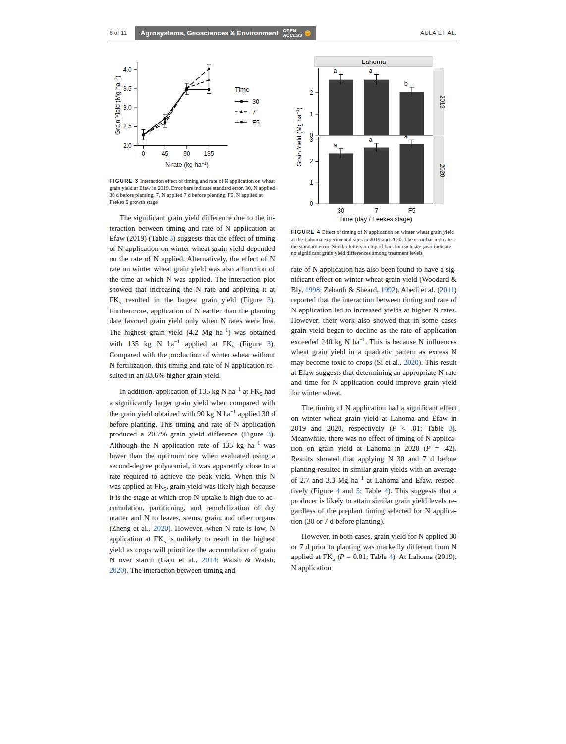6 of 11
Agrosystems, Geosciences & Environment OPEN ACCESS 🔓
AULA ET AL.
4.0 3.5 3.0 2.5 2.0 0 45 90 135 N rate (kg ha−1) Grain Yield (Mg ha−1) Time 30 7 F5
FIGURE 3 Interaction effect of timing and rate of N application on wheat grain yield at Efaw in 2019. Error bars indicate standard error. 30, N applied 30 d before planting; 7, N applied 7 d before planting; F5, N applied at Feekes 5 growth stage
The significant grain yield difference due to the interaction between timing and rate of N application at Efaw (2019) (Table 3) suggests that the effect of timing of N application on winter wheat grain yield depended on the rate of N applied. Alternatively, the effect of N rate on winter wheat grain yield was also a function of the time at which N was applied. The interaction plot showed that increasing the N rate and applying it at FK5 resulted in the largest grain yield (Figure 3). Furthermore, application of N earlier than the planting date favored grain yield only when N rates were low. The highest grain yield (4.2 Mg ha−1) was obtained with 135 kg N ha−1 applied at FK5 (Figure 3). Compared with the production of winter wheat without N fertilization, this timing and rate of N application resulted in an 83.6% higher grain yield.
In addition, application of 135 kg N ha−1 at FK5 had a significantly larger grain yield when compared with the grain yield obtained with 90 kg N ha−1 applied 30 d before planting. This timing and rate of N application produced a 20.7% grain yield difference (Figure 3). Although the N application rate of 135 kg ha−1 was lower than the optimum rate when evaluated using a second-degree polynomial, it was apparently close to a rate required to achieve the peak yield. When this N was applied at FK5, grain yield was likely high because it is the stage at which crop N uptake is high due to accumulation, partitioning, and remobilization of dry matter and N to leaves, stems, grain, and other organs (Zheng et al., 2020). However, when N rate is low, N application at FK5 is unlikely to result in the highest yield as crops will prioritize the accumulation of grain N over starch (Gaju et al., 2014; Walsh & Walsh, 2020). The interaction between timing and
Lahoma 2019 2020 0 1 2 a a b 0 1 2 3 a a a 30 7 F5 Time (day / Feekes stage) Grain Yield (Mg ha−1)
FIGURE 4 Effect of timing of N application on winter wheat grain yield at the Lahoma experimental sites in 2019 and 2020. The error bar indicates the standard error. Similar letters on top of bars for each site-year indicate no significant grain yield differences among treatment levels
rate of N application has also been found to have a significant effect on winter wheat grain yield (Woodard & Bly, 1998; Zebarth & Sheard, 1992). Abedi et al. (2011) reported that the interaction between timing and rate of N application led to increased yields at higher N rates. However, their work also showed that in some cases grain yield began to decline as the rate of application exceeded 240 kg N ha−1. This is because N influences wheat grain yield in a quadratic pattern as excess N may become toxic to crops (Si et al., 2020). This result at Efaw suggests that determining an appropriate N rate and time for N application could improve grain yield for winter wheat.
The timing of N application had a significant effect on winter wheat grain yield at Lahoma and Efaw in 2019 and 2020, respectively (P < .01; Table 3). Meanwhile, there was no effect of timing of N application on grain yield at Lahoma in 2020 (P = .42). Results showed that applying N 30 and 7 d before planting resulted in similar grain yields with an average of 2.7 and 3.3 Mg ha−1 at Lahoma and Efaw, respectively (Figure 4 and 5; Table 4). This suggests that a producer is likely to attain similar grain yield levels regardless of the preplant timing selected for N application (30 or 7 d before planting).
However, in both cases, grain yield for N applied 30 or 7 d prior to planting was markedly different from N applied at FK5 (P = 0.01; Table 4). At Lahoma (2019), N application